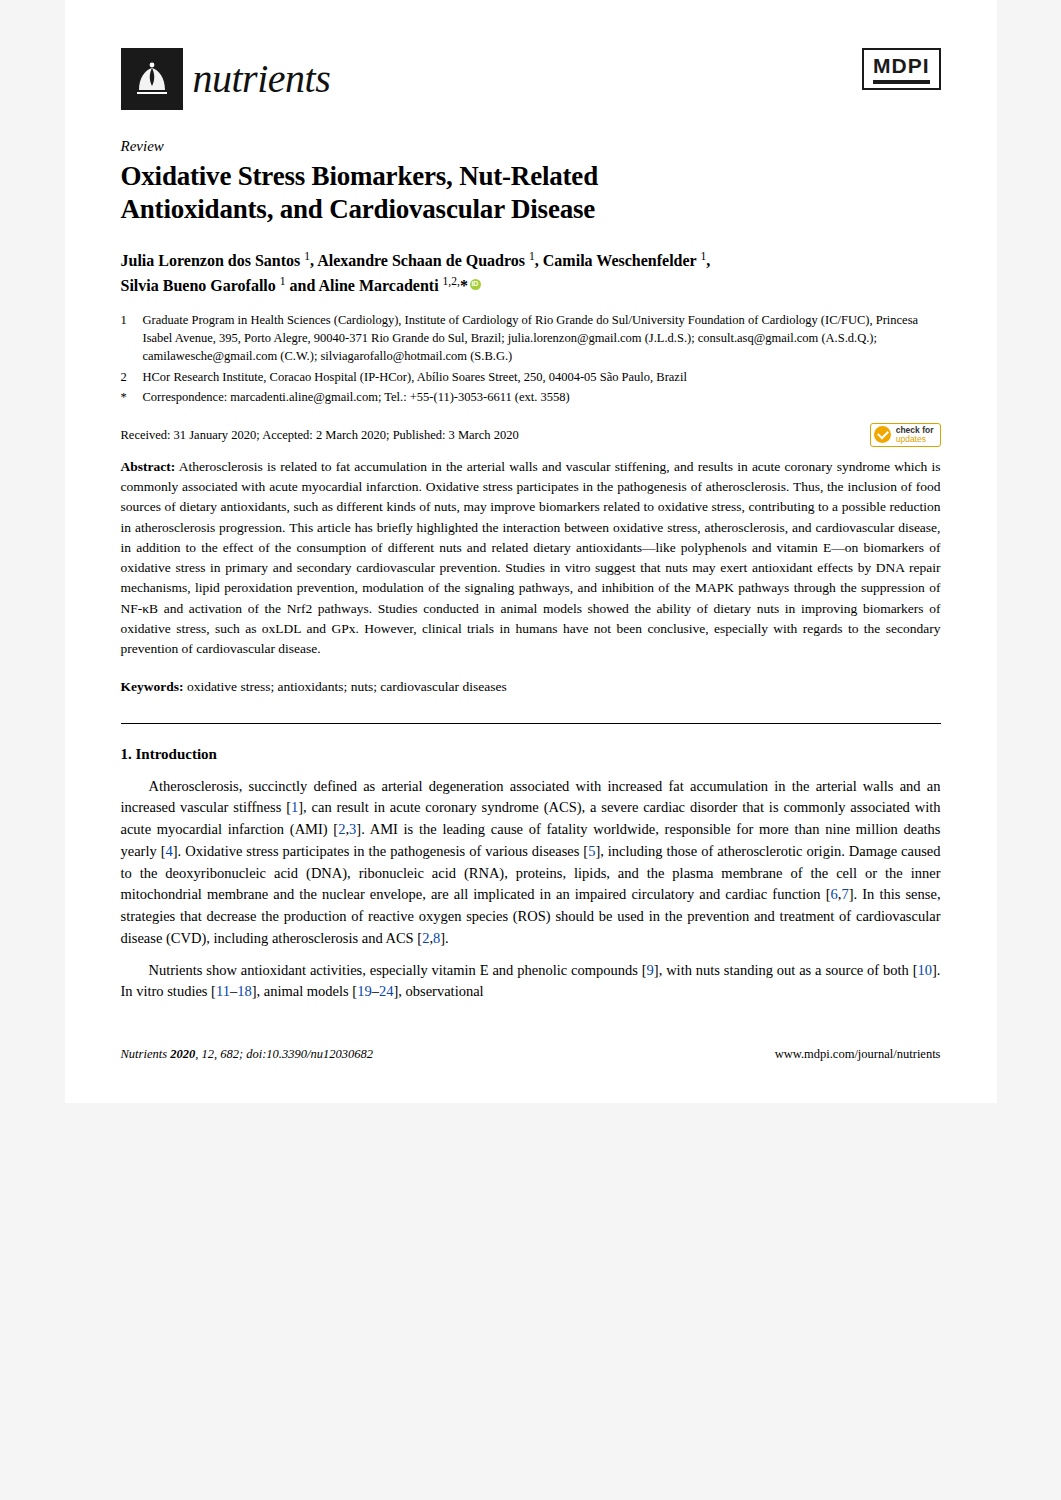nutrients
MDPI
Review
Oxidative Stress Biomarkers, Nut-Related
Antioxidants, and Cardiovascular Disease
Julia Lorenzon dos Santos 1, Alexandre Schaan de Quadros 1, Camila Weschenfelder 1,
Silvia Bueno Garofallo 1 and Aline Marcadenti 1,2,*
1
Graduate Program in Health Sciences (Cardiology), Institute of Cardiology of Rio Grande do Sul/University Foundation of Cardiology (IC/FUC), Princesa Isabel Avenue, 395, Porto Alegre, 90040-371 Rio Grande do Sul, Brazil; julia.lorenzon@gmail.com (J.L.d.S.); consult.asq@gmail.com (A.S.d.Q.); camilawesche@gmail.com (C.W.); silviagarofallo@hotmail.com (S.B.G.)
2
HCor Research Institute, Coracao Hospital (IP-HCor), Abílio Soares Street, 250, 04004-05 São Paulo, Brazil
*
Correspondence: marcadenti.aline@gmail.com; Tel.: +55-(11)-3053-6611 (ext. 3558)
Received: 31 January 2020; Accepted: 2 March 2020; Published: 3 March 2020
check for updates
Abstract: Atherosclerosis is related to fat accumulation in the arterial walls and vascular stiffening, and results in acute coronary syndrome which is commonly associated with acute myocardial infarction. Oxidative stress participates in the pathogenesis of atherosclerosis. Thus, the inclusion of food sources of dietary antioxidants, such as different kinds of nuts, may improve biomarkers related to oxidative stress, contributing to a possible reduction in atherosclerosis progression. This article has briefly highlighted the interaction between oxidative stress, atherosclerosis, and cardiovascular disease, in addition to the effect of the consumption of different nuts and related dietary antioxidants—like polyphenols and vitamin E—on biomarkers of oxidative stress in primary and secondary cardiovascular prevention. Studies in vitro suggest that nuts may exert antioxidant effects by DNA repair mechanisms, lipid peroxidation prevention, modulation of the signaling pathways, and inhibition of the MAPK pathways through the suppression of NF-κB and activation of the Nrf2 pathways. Studies conducted in animal models showed the ability of dietary nuts in improving biomarkers of oxidative stress, such as oxLDL and GPx. However, clinical trials in humans have not been conclusive, especially with regards to the secondary prevention of cardiovascular disease.
Keywords: oxidative stress; antioxidants; nuts; cardiovascular diseases
1. Introduction
Atherosclerosis, succinctly defined as arterial degeneration associated with increased fat accumulation in the arterial walls and an increased vascular stiffness [1], can result in acute coronary syndrome (ACS), a severe cardiac disorder that is commonly associated with acute myocardial infarction (AMI) [2,3]. AMI is the leading cause of fatality worldwide, responsible for more than nine million deaths yearly [4]. Oxidative stress participates in the pathogenesis of various diseases [5], including those of atherosclerotic origin. Damage caused to the deoxyribonucleic acid (DNA), ribonucleic acid (RNA), proteins, lipids, and the plasma membrane of the cell or the inner mitochondrial membrane and the nuclear envelope, are all implicated in an impaired circulatory and cardiac function [6,7]. In this sense, strategies that decrease the production of reactive oxygen species (ROS) should be used in the prevention and treatment of cardiovascular disease (CVD), including atherosclerosis and ACS [2,8].
Nutrients show antioxidant activities, especially vitamin E and phenolic compounds [9], with nuts standing out as a source of both [10]. In vitro studies [11–18], animal models [19–24], observational
Nutrients 2020, 12, 682; doi:10.3390/nu12030682
www.mdpi.com/journal/nutrients